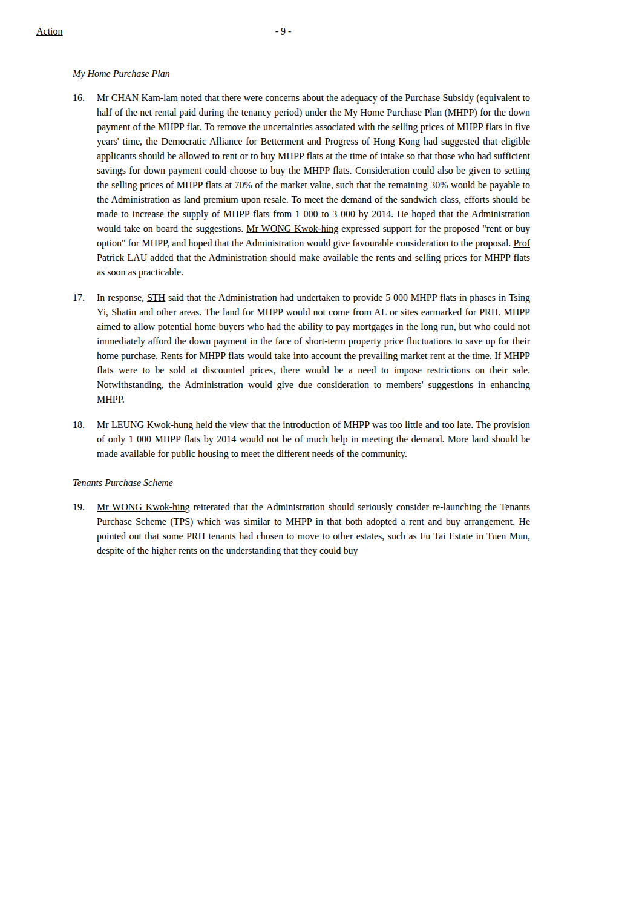Action
- 9 -
My Home Purchase Plan
16.
Mr CHAN Kam-lam noted that there were concerns about the adequacy of the Purchase Subsidy (equivalent to half of the net rental paid during the tenancy period) under the My Home Purchase Plan (MHPP) for the down payment of the MHPP flat. To remove the uncertainties associated with the selling prices of MHPP flats in five years' time, the Democratic Alliance for Betterment and Progress of Hong Kong had suggested that eligible applicants should be allowed to rent or to buy MHPP flats at the time of intake so that those who had sufficient savings for down payment could choose to buy the MHPP flats. Consideration could also be given to setting the selling prices of MHPP flats at 70% of the market value, such that the remaining 30% would be payable to the Administration as land premium upon resale. To meet the demand of the sandwich class, efforts should be made to increase the supply of MHPP flats from 1 000 to 3 000 by 2014. He hoped that the Administration would take on board the suggestions. Mr WONG Kwok-hing expressed support for the proposed "rent or buy option" for MHPP, and hoped that the Administration would give favourable consideration to the proposal. Prof Patrick LAU added that the Administration should make available the rents and selling prices for MHPP flats as soon as practicable.
17.
In response, STH said that the Administration had undertaken to provide 5 000 MHPP flats in phases in Tsing Yi, Shatin and other areas. The land for MHPP would not come from AL or sites earmarked for PRH. MHPP aimed to allow potential home buyers who had the ability to pay mortgages in the long run, but who could not immediately afford the down payment in the face of short-term property price fluctuations to save up for their home purchase. Rents for MHPP flats would take into account the prevailing market rent at the time. If MHPP flats were to be sold at discounted prices, there would be a need to impose restrictions on their sale. Notwithstanding, the Administration would give due consideration to members' suggestions in enhancing MHPP.
18.
Mr LEUNG Kwok-hung held the view that the introduction of MHPP was too little and too late. The provision of only 1 000 MHPP flats by 2014 would not be of much help in meeting the demand. More land should be made available for public housing to meet the different needs of the community.
Tenants Purchase Scheme
19.
Mr WONG Kwok-hing reiterated that the Administration should seriously consider re-launching the Tenants Purchase Scheme (TPS) which was similar to MHPP in that both adopted a rent and buy arrangement. He pointed out that some PRH tenants had chosen to move to other estates, such as Fu Tai Estate in Tuen Mun, despite of the higher rents on the understanding that they could buy